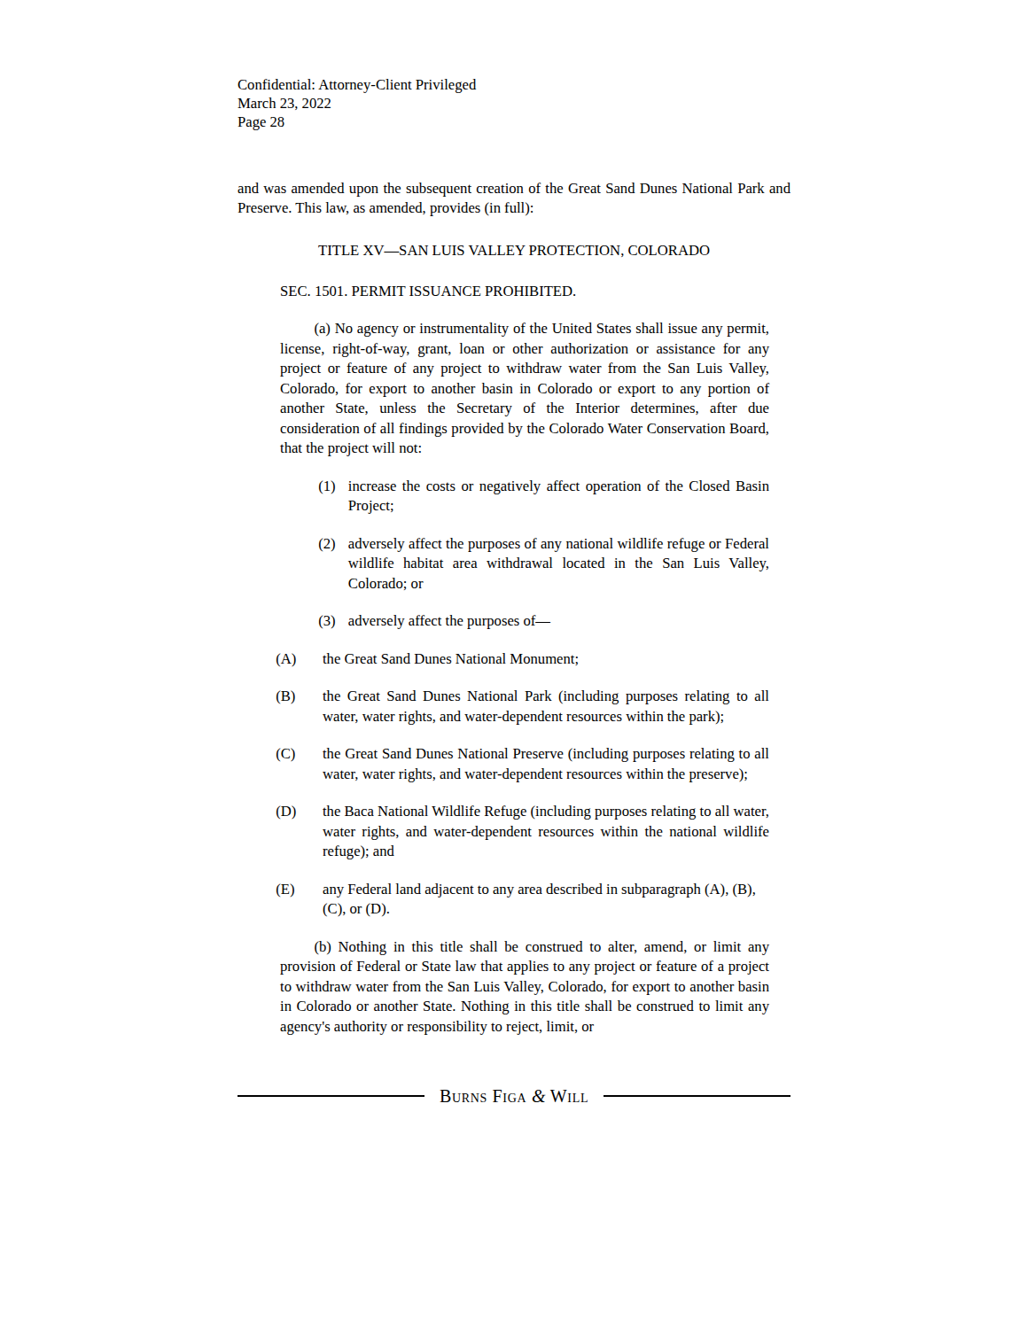Confidential: Attorney-Client Privileged
March 23, 2022
Page 28
and was amended upon the subsequent creation of the Great Sand Dunes National Park and Preserve. This law, as amended, provides (in full):
TITLE XV—SAN LUIS VALLEY PROTECTION, COLORADO
SEC. 1501. PERMIT ISSUANCE PROHIBITED.
(a) No agency or instrumentality of the United States shall issue any permit, license, right-of-way, grant, loan or other authorization or assistance for any project or feature of any project to withdraw water from the San Luis Valley, Colorado, for export to another basin in Colorado or export to any portion of another State, unless the Secretary of the Interior determines, after due consideration of all findings provided by the Colorado Water Conservation Board, that the project will not:
(1)
increase the costs or negatively affect operation of the Closed Basin Project;
(2)
adversely affect the purposes of any national wildlife refuge or Federal wildlife habitat area withdrawal located in the San Luis Valley, Colorado; or
(3)
adversely affect the purposes of—
(A)
the Great Sand Dunes National Monument;
(B)
the Great Sand Dunes National Park (including purposes relating to all water, water rights, and water-dependent resources within the park);
(C)
the Great Sand Dunes National Preserve (including purposes relating to all water, water rights, and water-dependent resources within the preserve);
(D)
the Baca National Wildlife Refuge (including purposes relating to all water, water rights, and water-dependent resources within the national wildlife refuge); and
(E)
any Federal land adjacent to any area described in subparagraph (A), (B), (C), or (D).
(b) Nothing in this title shall be construed to alter, amend, or limit any provision of Federal or State law that applies to any project or feature of a project to withdraw water from the San Luis Valley, Colorado, for export to another basin in Colorado or another State. Nothing in this title shall be construed to limit any agency's authority or responsibility to reject, limit, or
Burns Figa & Will